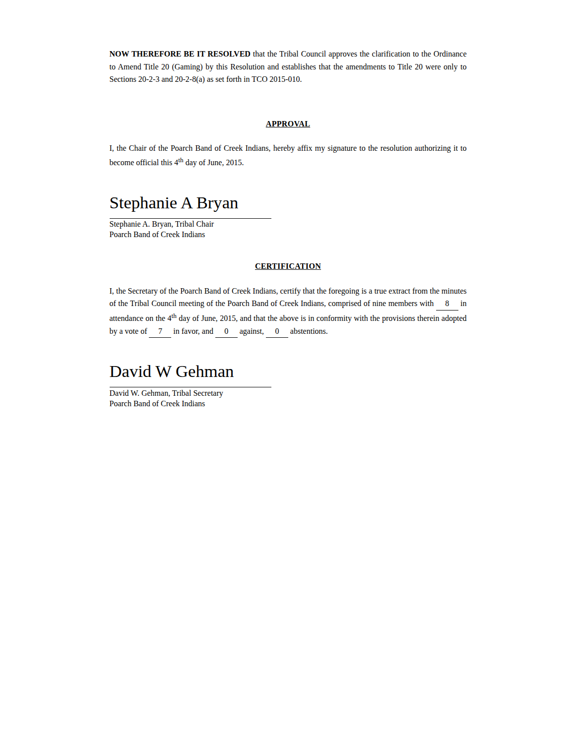NOW THEREFORE BE IT RESOLVED that the Tribal Council approves the clarification to the Ordinance to Amend Title 20 (Gaming) by this Resolution and establishes that the amendments to Title 20 were only to Sections 20-2-3 and 20-2-8(a) as set forth in TCO 2015-010.
APPROVAL
I, the Chair of the Poarch Band of Creek Indians, hereby affix my signature to the resolution authorizing it to become official this 4th day of June, 2015.
Stephanie A Bryan
Stephanie A. Bryan, Tribal Chair Poarch Band of Creek Indians
CERTIFICATION
I, the Secretary of the Poarch Band of Creek Indians, certify that the foregoing is a true extract from the minutes of the Tribal Council meeting of the Poarch Band of Creek Indians, comprised of nine members with 8 in attendance on the 4th day of June, 2015, and that the above is in conformity with the provisions therein adopted by a vote of 7 in favor, and 0 against, 0 abstentions.
David W Gehman
David W. Gehman, Tribal Secretary Poarch Band of Creek Indians